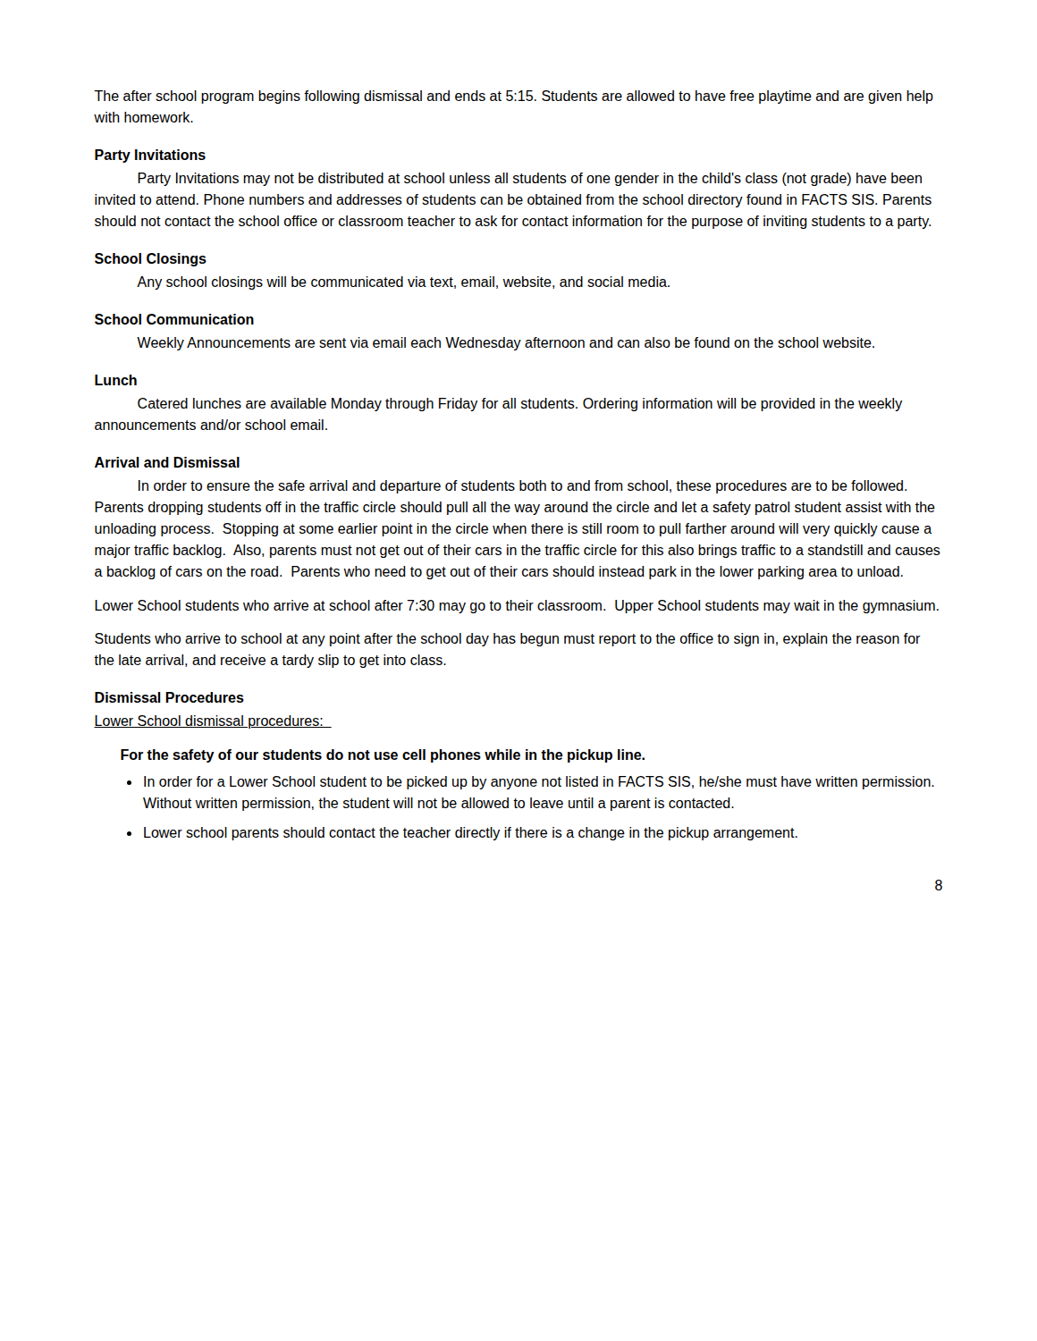The after school program begins following dismissal and ends at 5:15. Students are allowed to have free playtime and are given help with homework.
Party Invitations
Party Invitations may not be distributed at school unless all students of one gender in the child's class (not grade) have been invited to attend. Phone numbers and addresses of students can be obtained from the school directory found in FACTS SIS. Parents should not contact the school office or classroom teacher to ask for contact information for the purpose of inviting students to a party.
School Closings
Any school closings will be communicated via text, email, website, and social media.
School Communication
Weekly Announcements are sent via email each Wednesday afternoon and can also be found on the school website.
Lunch
Catered lunches are available Monday through Friday for all students. Ordering information will be provided in the weekly announcements and/or school email.
Arrival and Dismissal
In order to ensure the safe arrival and departure of students both to and from school, these procedures are to be followed. Parents dropping students off in the traffic circle should pull all the way around the circle and let a safety patrol student assist with the unloading process. Stopping at some earlier point in the circle when there is still room to pull farther around will very quickly cause a major traffic backlog. Also, parents must not get out of their cars in the traffic circle for this also brings traffic to a standstill and causes a backlog of cars on the road. Parents who need to get out of their cars should instead park in the lower parking area to unload.
Lower School students who arrive at school after 7:30 may go to their classroom. Upper School students may wait in the gymnasium.
Students who arrive to school at any point after the school day has begun must report to the office to sign in, explain the reason for the late arrival, and receive a tardy slip to get into class.
Dismissal Procedures
Lower School dismissal procedures:
For the safety of our students do not use cell phones while in the pickup line.
In order for a Lower School student to be picked up by anyone not listed in FACTS SIS, he/she must have written permission. Without written permission, the student will not be allowed to leave until a parent is contacted.
Lower school parents should contact the teacher directly if there is a change in the pickup arrangement.
8